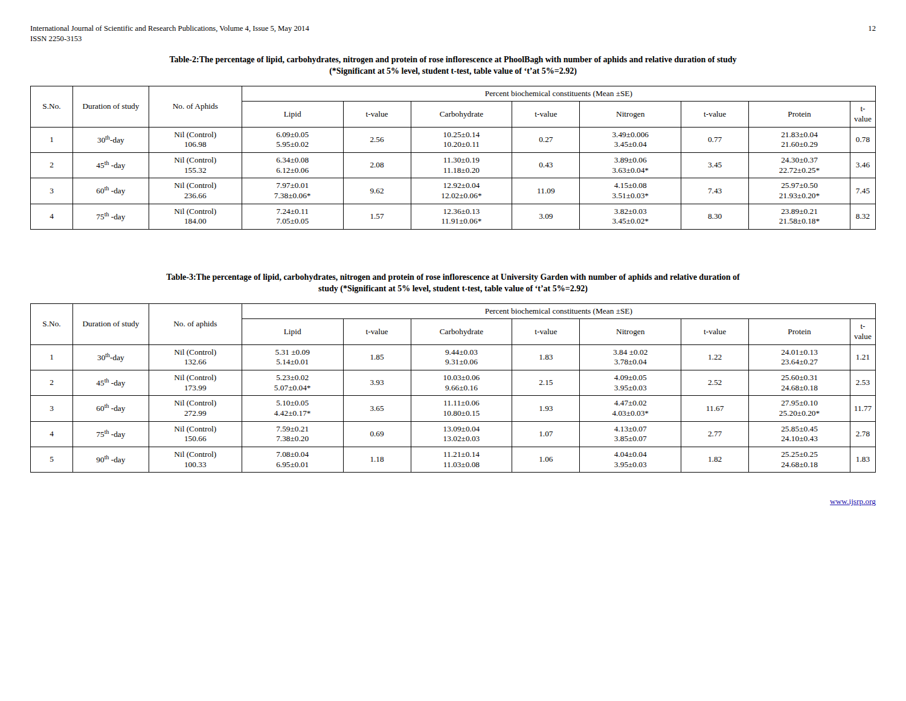International Journal of Scientific and Research Publications, Volume 4, Issue 5, May 2014 12
ISSN 2250-3153
Table-2:The percentage of lipid, carbohydrates, nitrogen and protein of rose inflorescence at PhoolBagh with number of aphids and relative duration of study
(*Significant at 5% level, student t-test, table value of ‘t’at 5%=2.92)
| S.No. | Duration of study | No. of Aphids | Percent biochemical constituents (Mean ±SE) |
| --- | --- | --- | --- |
| Lipid | t-value | Carbohydrate | t-value | Nitrogen | t-value | Protein | t-value |
| 1 | 30 th -day | Nil (Control) 106.98 | 6.09±0.05 5.95±0.02 | 2.56 | 10.25±0.14 10.20±0.11 | 0.27 | 3.49±0.006 3.45±0.04 | 0.77 | 21.83±0.04 21.60±0.29 | 0.78 |
| 2 | 45 th -day | Nil (Control) 155.32 | 6.34±0.08 6.12±0.06 | 2.08 | 11.30±0.19 11.18±0.20 | 0.43 | 3.89±0.06 3.63±0.04* | 3.45 | 24.30±0.37 22.72±0.25* | 3.46 |
| 3 | 60 th -day | Nil (Control) 236.66 | 7.97±0.01 7.38±0.06* | 9.62 | 12.92±0.04 12.02±0.06* | 11.09 | 4.15±0.08 3.51±0.03* | 7.43 | 25.97±0.50 21.93±0.20* | 7.45 |
| 4 | 75 th -day | Nil (Control) 184.00 | 7.24±0.11 7.05±0.05 | 1.57 | 12.36±0.13 11.91±0.06* | 3.09 | 3.82±0.03 3.45±0.02* | 8.30 | 23.89±0.21 21.58±0.18* | 8.32 |
Table-3:The percentage of lipid, carbohydrates, nitrogen and protein of rose inflorescence at University Garden with number of aphids and relative duration of
study (*Significant at 5% level, student t-test, table value of ‘t’at 5%=2.92)
| S.No. | Duration of study | No. of aphids | Percent biochemical constituents (Mean ±SE) |
| --- | --- | --- | --- |
| Lipid | t-value | Carbohydrate | t-value | Nitrogen | t-value | Protein | t-value |
| 1 | 30 th -day | Nil (Control) 132.66 | 5.31 ±0.09 5.14±0.01 | 1.85 | 9.44±0.03 9.31±0.06 | 1.83 | 3.84 ±0.02 3.78±0.04 | 1.22 | 24.01±0.13 23.64±0.27 | 1.21 |
| 2 | 45 th -day | Nil (Control) 173.99 | 5.23±0.02 5.07±0.04* | 3.93 | 10.03±0.06 9.66±0.16 | 2.15 | 4.09±0.05 3.95±0.03 | 2.52 | 25.60±0.31 24.68±0.18 | 2.53 |
| 3 | 60 th -day | Nil (Control) 272.99 | 5.10±0.05 4.42±0.17* | 3.65 | 11.11±0.06 10.80±0.15 | 1.93 | 4.47±0.02 4.03±0.03* | 11.67 | 27.95±0.10 25.20±0.20* | 11.77 |
| 4 | 75 th -day | Nil (Control) 150.66 | 7.59±0.21 7.38±0.20 | 0.69 | 13.09±0.04 13.02±0.03 | 1.07 | 4.13±0.07 3.85±0.07 | 2.77 | 25.85±0.45 24.10±0.43 | 2.78 |
| 5 | 90 th -day | Nil (Control) 100.33 | 7.08±0.04 6.95±0.01 | 1.18 | 11.21±0.14 11.03±0.08 | 1.06 | 4.04±0.04 3.95±0.03 | 1.82 | 25.25±0.25 24.68±0.18 | 1.83 |
www.ijsrp.org